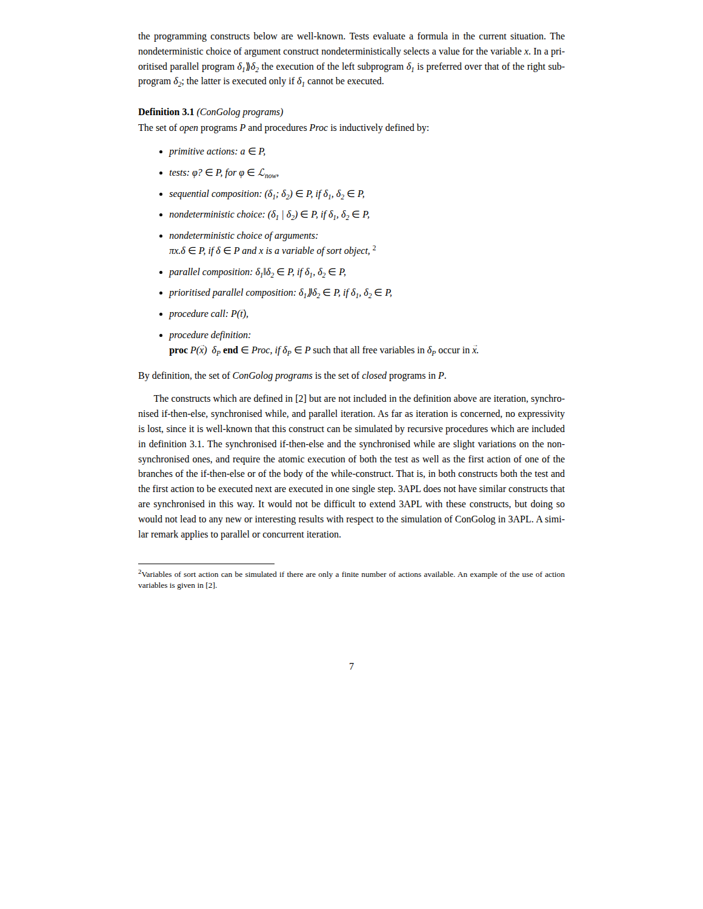the programming constructs below are well-known. Tests evaluate a formula in the current situation. The nondeterministic choice of argument construct nondeterministically selects a value for the variable x. In a prioritised parallel program δ1⟫δ2 the execution of the left subprogram δ1 is preferred over that of the right subprogram δ2; the latter is executed only if δ1 cannot be executed.
Definition 3.1 (ConGolog programs)
The set of open programs P and procedures Proc is inductively defined by:
primitive actions: a ∈ P,
tests: φ? ∈ P, for φ ∈ ℒnow,
sequential composition: (δ1; δ2) ∈ P, if δ1, δ2 ∈ P,
nondeterministic choice: (δ1 | δ2) ∈ P, if δ1, δ2 ∈ P,
nondeterministic choice of arguments:
πx.δ ∈ P, if δ ∈ P and x is a variable of sort object, 2
parallel composition: δ1‖δ2 ∈ P, if δ1, δ2 ∈ P,
prioritised parallel composition: δ1⟫δ2 ∈ P, if δ1, δ2 ∈ P,
procedure call: P(t),
procedure definition:
proc P(x) δP end ∈ Proc, if δP ∈ P such that all free variables in δP occur in x.
By definition, the set of ConGolog programs is the set of closed programs in P.
The constructs which are defined in [2] but are not included in the definition above are iteration, synchronised if-then-else, synchronised while, and parallel iteration. As far as iteration is concerned, no expressivity is lost, since it is well-known that this construct can be simulated by recursive procedures which are included in definition 3.1. The synchronised if-then-else and the synchronised while are slight variations on the non-synchronised ones, and require the atomic execution of both the test as well as the first action of one of the branches of the if-then-else or of the body of the while-construct. That is, in both constructs both the test and the first action to be executed next are executed in one single step. 3APL does not have similar constructs that are synchronised in this way. It would not be difficult to extend 3APL with these constructs, but doing so would not lead to any new or interesting results with respect to the simulation of ConGolog in 3APL. A similar remark applies to parallel or concurrent iteration.
2Variables of sort action can be simulated if there are only a finite number of actions available. An example of the use of action variables is given in [2].
7